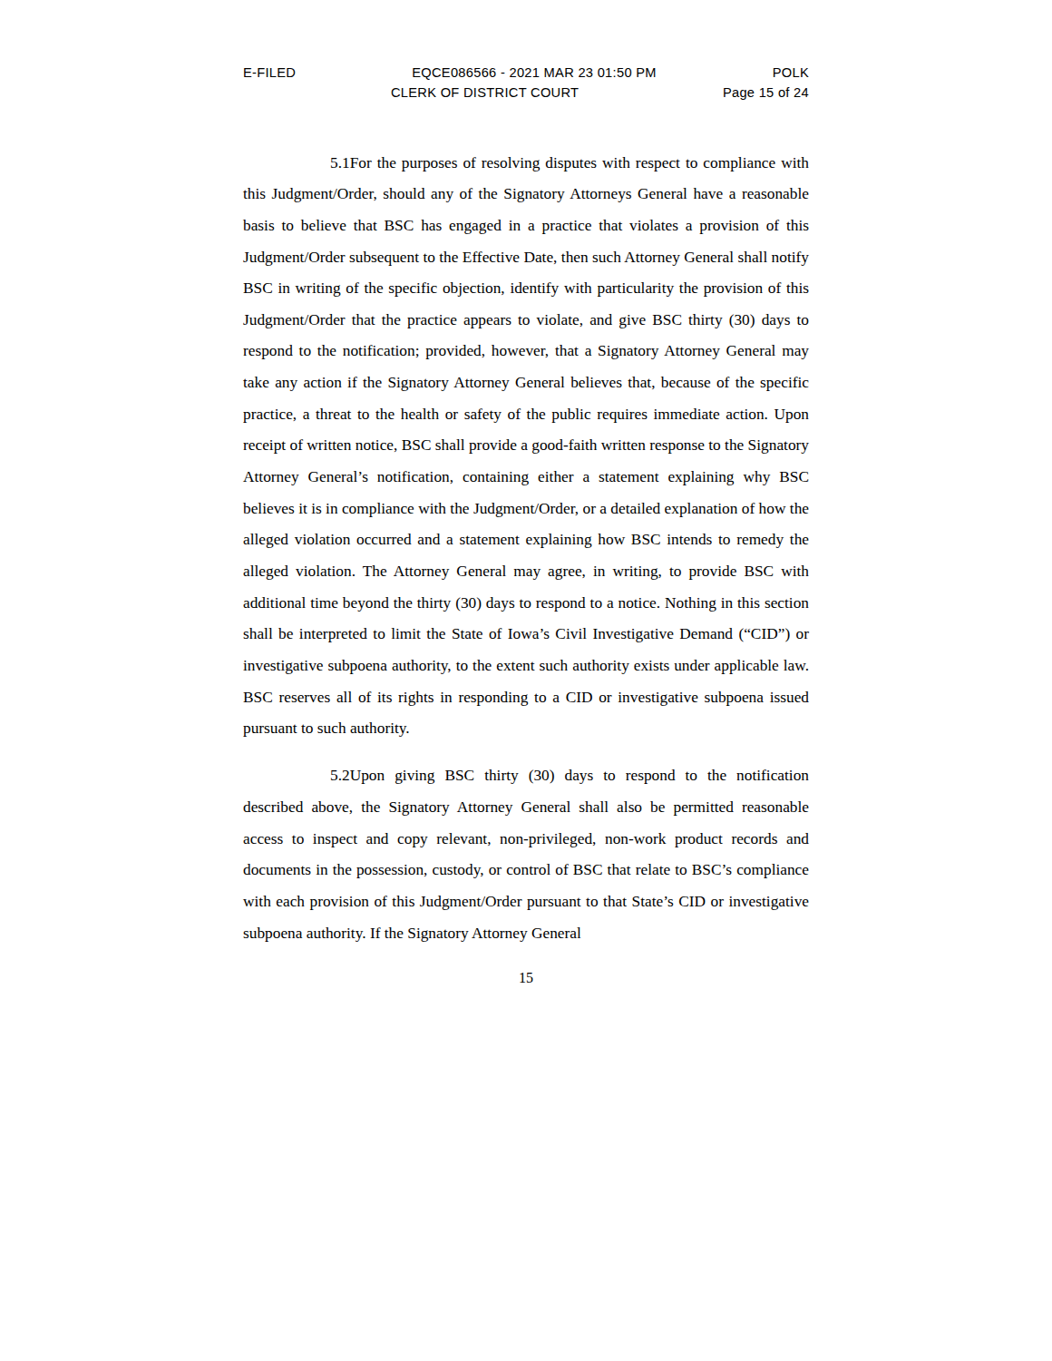E-FILED EQCE086566 - 2021 MAR 23 01:50 PM POLK
CLERK OF DISTRICT COURT Page 15 of 24
5.1 For the purposes of resolving disputes with respect to compliance with this Judgment/Order, should any of the Signatory Attorneys General have a reasonable basis to believe that BSC has engaged in a practice that violates a provision of this Judgment/Order subsequent to the Effective Date, then such Attorney General shall notify BSC in writing of the specific objection, identify with particularity the provision of this Judgment/Order that the practice appears to violate, and give BSC thirty (30) days to respond to the notification; provided, however, that a Signatory Attorney General may take any action if the Signatory Attorney General believes that, because of the specific practice, a threat to the health or safety of the public requires immediate action. Upon receipt of written notice, BSC shall provide a good-faith written response to the Signatory Attorney General’s notification, containing either a statement explaining why BSC believes it is in compliance with the Judgment/Order, or a detailed explanation of how the alleged violation occurred and a statement explaining how BSC intends to remedy the alleged violation. The Attorney General may agree, in writing, to provide BSC with additional time beyond the thirty (30) days to respond to a notice. Nothing in this section shall be interpreted to limit the State of Iowa’s Civil Investigative Demand (“CID”) or investigative subpoena authority, to the extent such authority exists under applicable law. BSC reserves all of its rights in responding to a CID or investigative subpoena issued pursuant to such authority.
5.2 Upon giving BSC thirty (30) days to respond to the notification described above, the Signatory Attorney General shall also be permitted reasonable access to inspect and copy relevant, non-privileged, non-work product records and documents in the possession, custody, or control of BSC that relate to BSC’s compliance with each provision of this Judgment/Order pursuant to that State’s CID or investigative subpoena authority. If the Signatory Attorney General
15